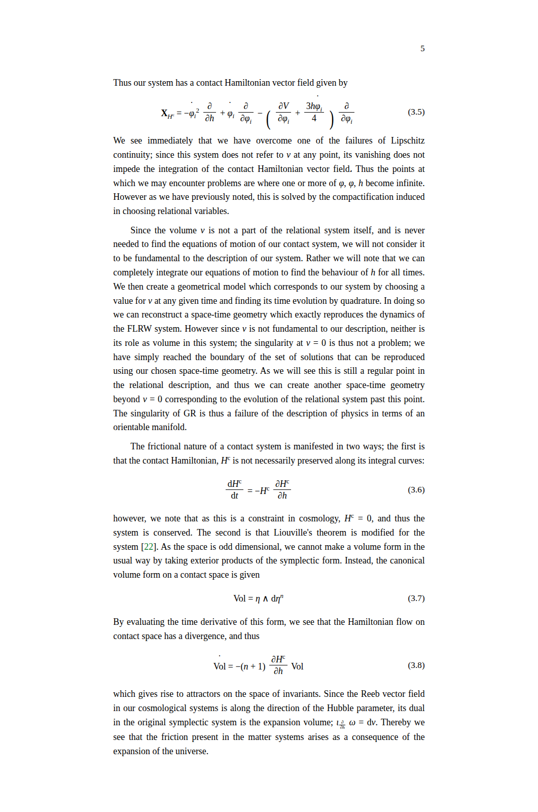5
Thus our system has a contact Hamiltonian vector field given by
XHc = −φi2 ∂∂h + φi ∂∂φi − ( ∂V∂φi + 3hφi 4 ) ∂∂φi
(3.5)
We see immediately that we have overcome one of the failures of Lipschitz continuity; since this system does not refer to v at any point, its vanishing does not impede the integration of the contact Hamiltonian vector field. Thus the points at which we may encounter problems are where one or more of φ, φ, h become infinite. However as we have previously noted, this is solved by the compactification induced in choosing relational variables.
Since the volume v is not a part of the relational system itself, and is never needed to find the equations of motion of our contact system, we will not consider it to be fundamental to the description of our system. Rather we will note that we can completely integrate our equations of motion to find the behaviour of h for all times. We then create a geometrical model which corresponds to our system by choosing a value for v at any given time and finding its time evolution by quadrature. In doing so we can reconstruct a space-time geometry which exactly reproduces the dynamics of the FLRW system. However since v is not fundamental to our description, neither is its role as volume in this system; the singularity at v = 0 is thus not a problem; we have simply reached the boundary of the set of solutions that can be reproduced using our chosen space-time geometry. As we will see this is still a regular point in the relational description, and thus we can create another space-time geometry beyond v = 0 corresponding to the evolution of the relational system past this point. The singularity of GR is thus a failure of the description of physics in terms of an orientable manifold.
The frictional nature of a contact system is manifested in two ways; the first is that the contact Hamiltonian, Hc is not necessarily preserved along its integral curves:
dHc dt = −Hc ∂Hc∂h
(3.6)
however, we note that as this is a constraint in cosmology, Hc = 0, and thus the system is conserved. The second is that Liouville's theorem is modified for the system [22]. As the space is odd dimensional, we cannot make a volume form in the usual way by taking exterior products of the symplectic form. Instead, the canonical volume form on a contact space is given
Vol = η ∧ dηn
(3.7)
By evaluating the time derivative of this form, we see that the Hamiltonian flow on contact space has a divergence, and thus
Vol = −(n + 1) ∂Hc∂h Vol
(3.8)
which gives rise to attractors on the space of invariants. Since the Reeb vector field in our cosmological systems is along the direction of the Hubble parameter, its dual in the original symplectic system is the expansion volume; ι∂∂h ω = dv. Thereby we see that the friction present in the matter systems arises as a consequence of the expansion of the universe.